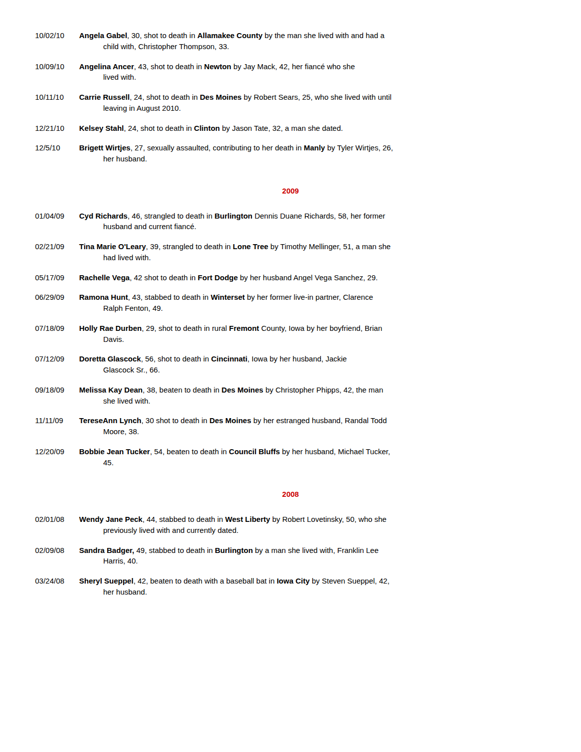10/02/10
Angela Gabel, 30, shot to death in Allamakee County by the man she lived with and had a child with, Christopher Thompson, 33.
10/09/10
Angelina Ancer, 43, shot to death in Newton by Jay Mack, 42, her fiancé who she lived with.
10/11/10
Carrie Russell, 24, shot to death in Des Moines by Robert Sears, 25, who she lived with until leaving in August 2010.
12/21/10
Kelsey Stahl, 24, shot to death in Clinton by Jason Tate, 32, a man she dated.
12/5/10
Brigett Wirtjes, 27, sexually assaulted, contributing to her death in Manly by Tyler Wirtjes, 26, her husband.
2009
01/04/09
Cyd Richards, 46, strangled to death in Burlington Dennis Duane Richards, 58, her former husband and current fiancé.
02/21/09
Tina Marie O'Leary, 39, strangled to death in Lone Tree by Timothy Mellinger, 51, a man she had lived with.
05/17/09
Rachelle Vega, 42 shot to death in Fort Dodge by her husband Angel Vega Sanchez, 29.
06/29/09
Ramona Hunt, 43, stabbed to death in Winterset by her former live-in partner, Clarence Ralph Fenton, 49.
07/18/09
Holly Rae Durben, 29, shot to death in rural Fremont County, Iowa by her boyfriend, Brian Davis.
07/12/09
Doretta Glascock, 56, shot to death in Cincinnati, Iowa by her husband, Jackie Glascock Sr., 66.
09/18/09
Melissa Kay Dean, 38, beaten to death in Des Moines by Christopher Phipps, 42, the man she lived with.
11/11/09
TereseAnn Lynch, 30 shot to death in Des Moines by her estranged husband, Randal Todd Moore, 38.
12/20/09
Bobbie Jean Tucker, 54, beaten to death in Council Bluffs by her husband, Michael Tucker, 45.
2008
02/01/08
Wendy Jane Peck, 44, stabbed to death in West Liberty by Robert Lovetinsky, 50, who she previously lived with and currently dated.
02/09/08
Sandra Badger, 49, stabbed to death in Burlington by a man she lived with, Franklin Lee Harris, 40.
03/24/08
Sheryl Sueppel, 42, beaten to death with a baseball bat in Iowa City by Steven Sueppel, 42, her husband.